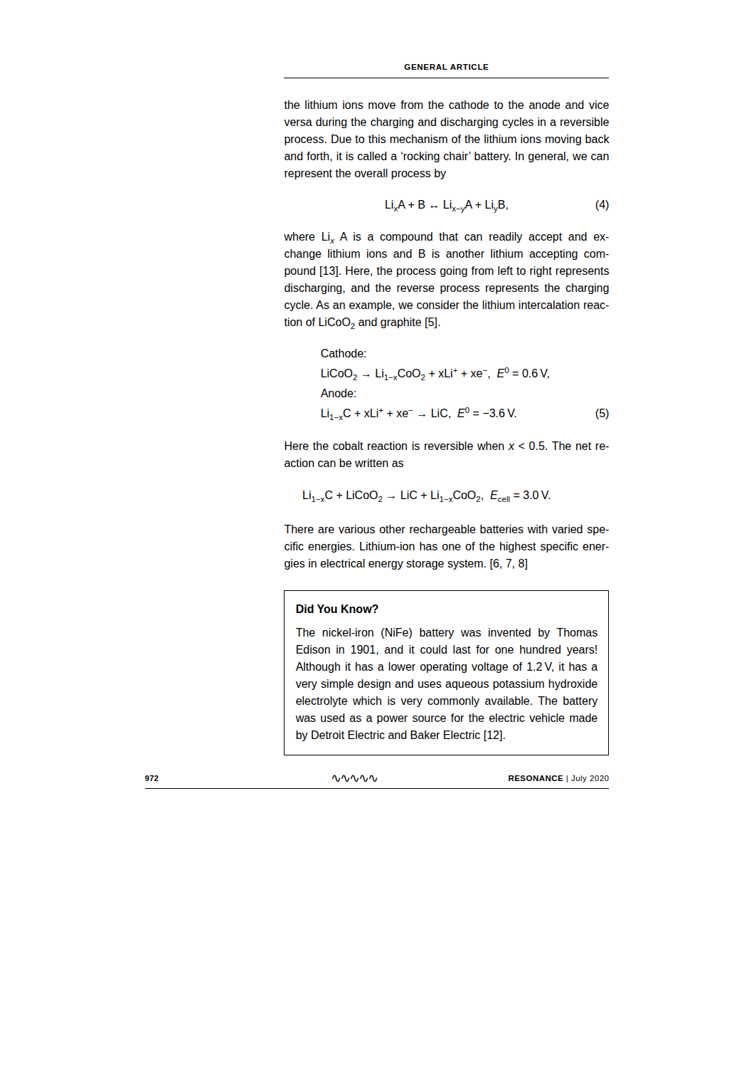GENERAL ARTICLE
the lithium ions move from the cathode to the anode and vice versa during the charging and discharging cycles in a reversible process. Due to this mechanism of the lithium ions moving back and forth, it is called a ‘rocking chair’ battery. In general, we can represent the overall process by
LixA + B ↔ Lix−yA + LiyB, (4)
where Lix A is a compound that can readily accept and exchange lithium ions and B is another lithium accepting compound [13]. Here, the process going from left to right represents discharging, and the reverse process represents the charging cycle. As an example, we consider the lithium intercalation reaction of LiCoO2 and graphite [5].
Cathode:
LiCoO2 → Li1−xCoO2 + xLi+ + xe−, E0 = 0.6 V,
Anode:
Li1−xC + xLi+ + xe− → LiC, E0 = −3.6 V.
(5)
Here the cobalt reaction is reversible when x < 0.5. The net reaction can be written as
Li1−xC + LiCoO2 → LiC + Li1−xCoO2, Ecell = 3.0 V.
There are various other rechargeable batteries with varied specific energies. Lithium-ion has one of the highest specific energies in electrical energy storage system. [6, 7, 8]
Did You Know?
The nickel-iron (NiFe) battery was invented by Thomas Edison in 1901, and it could last for one hundred years! Although it has a lower operating voltage of 1.2 V, it has a very simple design and uses aqueous potassium hydroxide electrolyte which is very commonly available. The battery was used as a power source for the electric vehicle made by Detroit Electric and Baker Electric [12].
972
∿∿∿∿∿
RESONANCE | July 2020